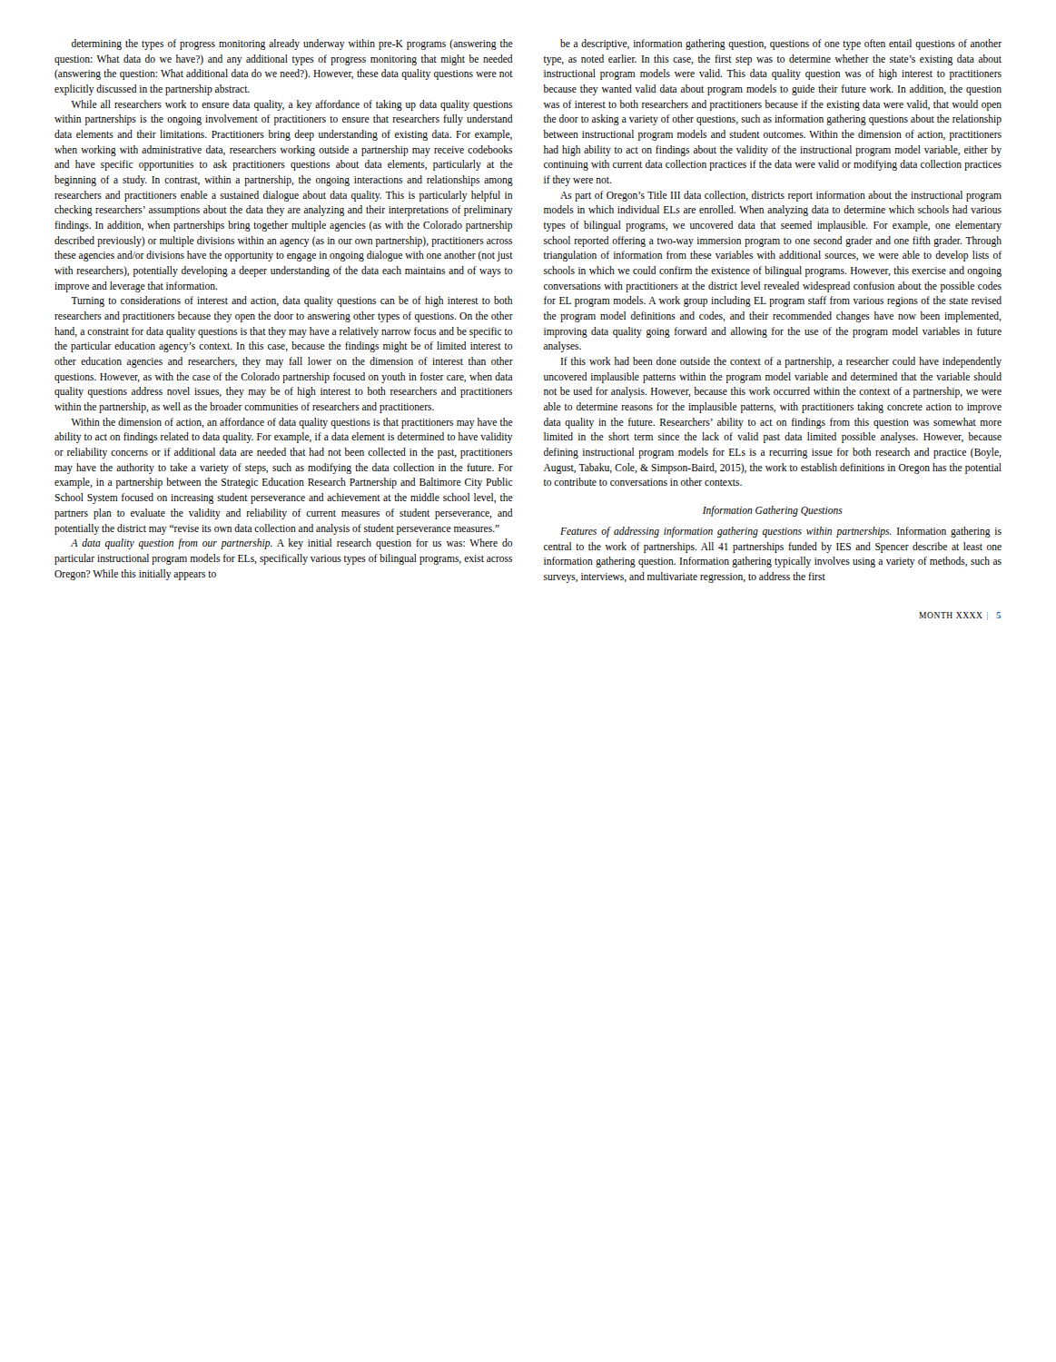determining the types of progress monitoring already underway within pre-K programs (answering the question: What data do we have?) and any additional types of progress monitoring that might be needed (answering the question: What additional data do we need?). However, these data quality questions were not explicitly discussed in the partnership abstract.
While all researchers work to ensure data quality, a key affordance of taking up data quality questions within partnerships is the ongoing involvement of practitioners to ensure that researchers fully understand data elements and their limitations. Practitioners bring deep understanding of existing data. For example, when working with administrative data, researchers working outside a partnership may receive codebooks and have specific opportunities to ask practitioners questions about data elements, particularly at the beginning of a study. In contrast, within a partnership, the ongoing interactions and relationships among researchers and practitioners enable a sustained dialogue about data quality. This is particularly helpful in checking researchers’ assumptions about the data they are analyzing and their interpretations of preliminary findings. In addition, when partnerships bring together multiple agencies (as with the Colorado partnership described previously) or multiple divisions within an agency (as in our own partnership), practitioners across these agencies and/or divisions have the opportunity to engage in ongoing dialogue with one another (not just with researchers), potentially developing a deeper understanding of the data each maintains and of ways to improve and leverage that information.
Turning to considerations of interest and action, data quality questions can be of high interest to both researchers and practitioners because they open the door to answering other types of questions. On the other hand, a constraint for data quality questions is that they may have a relatively narrow focus and be specific to the particular education agency’s context. In this case, because the findings might be of limited interest to other education agencies and researchers, they may fall lower on the dimension of interest than other questions. However, as with the case of the Colorado partnership focused on youth in foster care, when data quality questions address novel issues, they may be of high interest to both researchers and practitioners within the partnership, as well as the broader communities of researchers and practitioners.
Within the dimension of action, an affordance of data quality questions is that practitioners may have the ability to act on findings related to data quality. For example, if a data element is determined to have validity or reliability concerns or if additional data are needed that had not been collected in the past, practitioners may have the authority to take a variety of steps, such as modifying the data collection in the future. For example, in a partnership between the Strategic Education Research Partnership and Baltimore City Public School System focused on increasing student perseverance and achievement at the middle school level, the partners plan to evaluate the validity and reliability of current measures of student perseverance, and potentially the district may “revise its own data collection and analysis of student perseverance measures.”
A data quality question from our partnership. A key initial research question for us was: Where do particular instructional program models for ELs, specifically various types of bilingual programs, exist across Oregon? While this initially appears to
be a descriptive, information gathering question, questions of one type often entail questions of another type, as noted earlier. In this case, the first step was to determine whether the state’s existing data about instructional program models were valid. This data quality question was of high interest to practitioners because they wanted valid data about program models to guide their future work. In addition, the question was of interest to both researchers and practitioners because if the existing data were valid, that would open the door to asking a variety of other questions, such as information gathering questions about the relationship between instructional program models and student outcomes. Within the dimension of action, practitioners had high ability to act on findings about the validity of the instructional program model variable, either by continuing with current data collection practices if the data were valid or modifying data collection practices if they were not.
As part of Oregon’s Title III data collection, districts report information about the instructional program models in which individual ELs are enrolled. When analyzing data to determine which schools had various types of bilingual programs, we uncovered data that seemed implausible. For example, one elementary school reported offering a two-way immersion program to one second grader and one fifth grader. Through triangulation of information from these variables with additional sources, we were able to develop lists of schools in which we could confirm the existence of bilingual programs. However, this exercise and ongoing conversations with practitioners at the district level revealed widespread confusion about the possible codes for EL program models. A work group including EL program staff from various regions of the state revised the program model definitions and codes, and their recommended changes have now been implemented, improving data quality going forward and allowing for the use of the program model variables in future analyses.
If this work had been done outside the context of a partnership, a researcher could have independently uncovered implausible patterns within the program model variable and determined that the variable should not be used for analysis. However, because this work occurred within the context of a partnership, we were able to determine reasons for the implausible patterns, with practitioners taking concrete action to improve data quality in the future. Researchers’ ability to act on findings from this question was somewhat more limited in the short term since the lack of valid past data limited possible analyses. However, because defining instructional program models for ELs is a recurring issue for both research and practice (Boyle, August, Tabaku, Cole, & Simpson-Baird, 2015), the work to establish definitions in Oregon has the potential to contribute to conversations in other contexts.
Information Gathering Questions
Features of addressing information gathering questions within partnerships. Information gathering is central to the work of partnerships. All 41 partnerships funded by IES and Spencer describe at least one information gathering question. Information gathering typically involves using a variety of methods, such as surveys, interviews, and multivariate regression, to address the first
MONTH XXXX|5